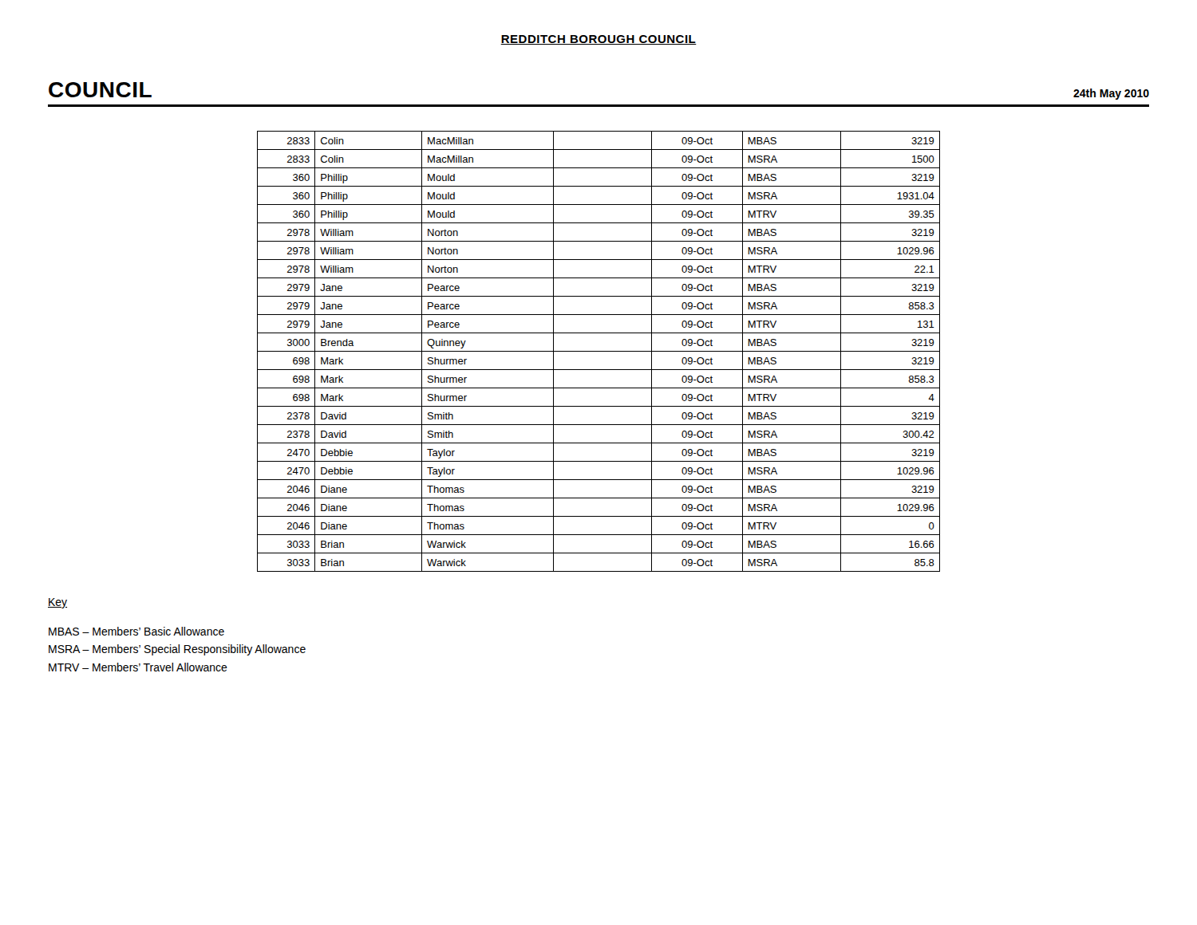REDDITCH BOROUGH COUNCIL
COUNCIL
24th May 2010
| 2833 | Colin | MacMillan | | 09-Oct | MBAS | 3219 |
| 2833 | Colin | MacMillan | | 09-Oct | MSRA | 1500 |
| 360 | Phillip | Mould | | 09-Oct | MBAS | 3219 |
| 360 | Phillip | Mould | | 09-Oct | MSRA | 1931.04 |
| 360 | Phillip | Mould | | 09-Oct | MTRV | 39.35 |
| 2978 | William | Norton | | 09-Oct | MBAS | 3219 |
| 2978 | William | Norton | | 09-Oct | MSRA | 1029.96 |
| 2978 | William | Norton | | 09-Oct | MTRV | 22.1 |
| 2979 | Jane | Pearce | | 09-Oct | MBAS | 3219 |
| 2979 | Jane | Pearce | | 09-Oct | MSRA | 858.3 |
| 2979 | Jane | Pearce | | 09-Oct | MTRV | 131 |
| 3000 | Brenda | Quinney | | 09-Oct | MBAS | 3219 |
| 698 | Mark | Shurmer | | 09-Oct | MBAS | 3219 |
| 698 | Mark | Shurmer | | 09-Oct | MSRA | 858.3 |
| 698 | Mark | Shurmer | | 09-Oct | MTRV | 4 |
| 2378 | David | Smith | | 09-Oct | MBAS | 3219 |
| 2378 | David | Smith | | 09-Oct | MSRA | 300.42 |
| 2470 | Debbie | Taylor | | 09-Oct | MBAS | 3219 |
| 2470 | Debbie | Taylor | | 09-Oct | MSRA | 1029.96 |
| 2046 | Diane | Thomas | | 09-Oct | MBAS | 3219 |
| 2046 | Diane | Thomas | | 09-Oct | MSRA | 1029.96 |
| 2046 | Diane | Thomas | | 09-Oct | MTRV | 0 |
| 3033 | Brian | Warwick | | 09-Oct | MBAS | 16.66 |
| 3033 | Brian | Warwick | | 09-Oct | MSRA | 85.8 |
Key
MBAS – Members’ Basic Allowance
MSRA – Members’ Special Responsibility Allowance
MTRV – Members’ Travel Allowance